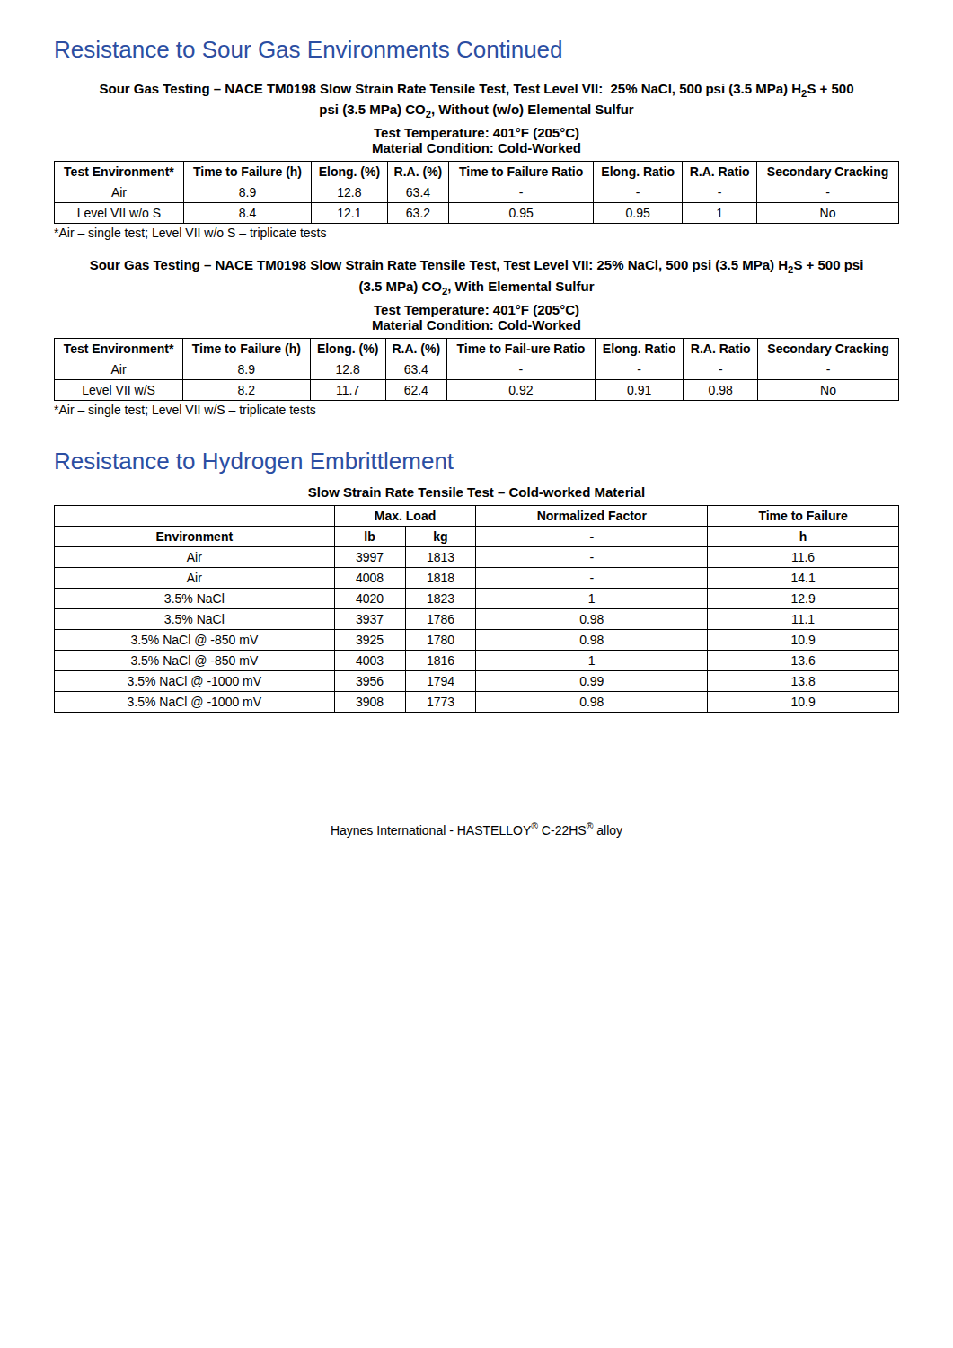Resistance to Sour Gas Environments Continued
Sour Gas Testing – NACE TM0198 Slow Strain Rate Tensile Test, Test Level VII: 25% NaCl, 500 psi (3.5 MPa) H2S + 500 psi (3.5 MPa) CO2, Without (w/o) Elemental Sulfur
Test Temperature: 401°F (205°C)
Material Condition: Cold-Worked
| Test Environment* | Time to Failure (h) | Elong. (%) | R.A. (%) | Time to Failure Ratio | Elong. Ratio | R.A. Ratio | Secondary Cracking |
| --- | --- | --- | --- | --- | --- | --- | --- |
| Air | 8.9 | 12.8 | 63.4 | - | - | - | - |
| Level VII w/o S | 8.4 | 12.1 | 63.2 | 0.95 | 0.95 | 1 | No |
*Air – single test; Level VII w/o S – triplicate tests
Sour Gas Testing – NACE TM0198 Slow Strain Rate Tensile Test, Test Level VII: 25% NaCl, 500 psi (3.5 MPa) H2S + 500 psi (3.5 MPa) CO2, With Elemental Sulfur
Test Temperature: 401°F (205°C)
Material Condition: Cold-Worked
| Test Environment* | Time to Failure (h) | Elong. (%) | R.A. (%) | Time to Fail-ure Ratio | Elong. Ratio | R.A. Ratio | Secondary Cracking |
| --- | --- | --- | --- | --- | --- | --- | --- |
| Air | 8.9 | 12.8 | 63.4 | - | - | - | - |
| Level VII w/S | 8.2 | 11.7 | 62.4 | 0.92 | 0.91 | 0.98 | No |
*Air – single test; Level VII w/S – triplicate tests
Resistance to Hydrogen Embrittlement
Slow Strain Rate Tensile Test – Cold-worked Material
| | Max. Load | Normalized Factor | Time to Failure |
| --- | --- | --- | --- |
| Environment | lb | kg | - | h |
| Air | 3997 | 1813 | - | 11.6 |
| Air | 4008 | 1818 | - | 14.1 |
| 3.5% NaCl | 4020 | 1823 | 1 | 12.9 |
| 3.5% NaCl | 3937 | 1786 | 0.98 | 11.1 |
| 3.5% NaCl @ -850 mV | 3925 | 1780 | 0.98 | 10.9 |
| 3.5% NaCl @ -850 mV | 4003 | 1816 | 1 | 13.6 |
| 3.5% NaCl @ -1000 mV | 3956 | 1794 | 0.99 | 13.8 |
| 3.5% NaCl @ -1000 mV | 3908 | 1773 | 0.98 | 10.9 |
Haynes International - HASTELLOY® C-22HS® alloy